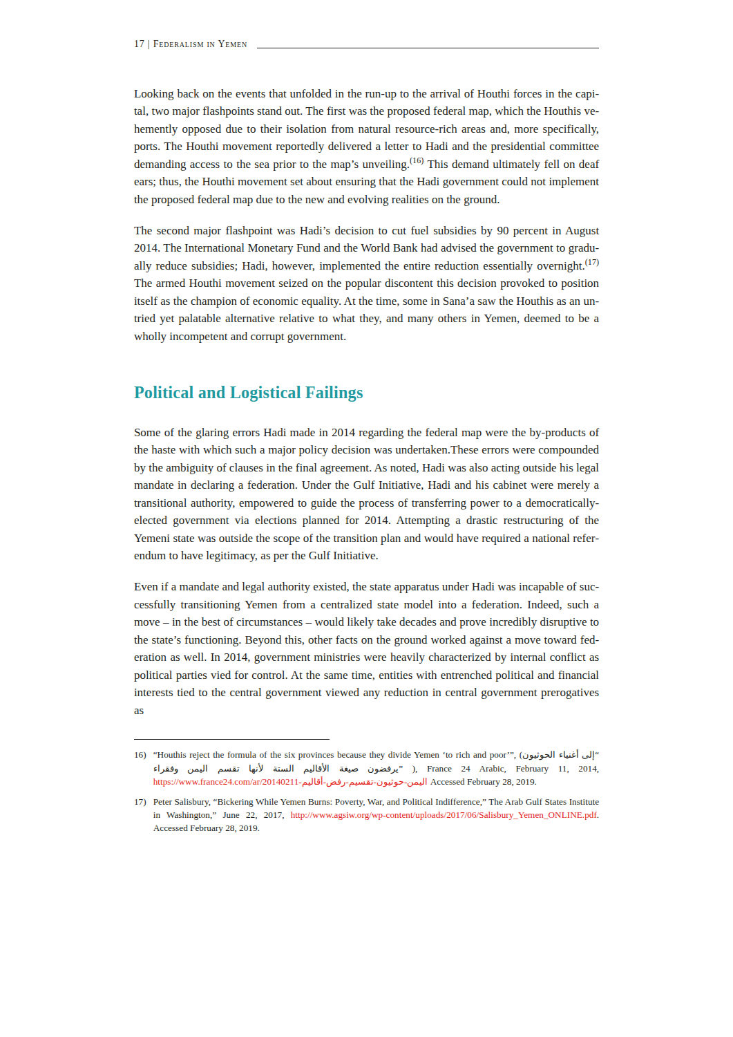17 | Federalism in Yemen
Looking back on the events that unfolded in the run-up to the arrival of Houthi forces in the capital, two major flashpoints stand out. The first was the proposed federal map, which the Houthis vehemently opposed due to their isolation from natural resource-rich areas and, more specifically, ports. The Houthi movement reportedly delivered a letter to Hadi and the presidential committee demanding access to the sea prior to the map’s unveiling.(16) This demand ultimately fell on deaf ears; thus, the Houthi movement set about ensuring that the Hadi government could not implement the proposed federal map due to the new and evolving realities on the ground.
The second major flashpoint was Hadi’s decision to cut fuel subsidies by 90 percent in August 2014. The International Monetary Fund and the World Bank had advised the government to gradually reduce subsidies; Hadi, however, implemented the entire reduction essentially overnight.(17) The armed Houthi movement seized on the popular discontent this decision provoked to position itself as the champion of economic equality. At the time, some in Sana’a saw the Houthis as an untried yet palatable alternative relative to what they, and many others in Yemen, deemed to be a wholly incompetent and corrupt government.
Political and Logistical Failings
Some of the glaring errors Hadi made in 2014 regarding the federal map were the by-products of the haste with which such a major policy decision was undertaken.These errors were compounded by the ambiguity of clauses in the final agreement. As noted, Hadi was also acting outside his legal mandate in declaring a federation. Under the Gulf Initiative, Hadi and his cabinet were merely a transitional authority, empowered to guide the process of transferring power to a democratically-elected government via elections planned for 2014. Attempting a drastic restructuring of the Yemeni state was outside the scope of the transition plan and would have required a national referendum to have legitimacy, as per the Gulf Initiative.
Even if a mandate and legal authority existed, the state apparatus under Hadi was incapable of successfully transitioning Yemen from a centralized state model into a federation. Indeed, such a move – in the best of circumstances – would likely take decades and prove incredibly disruptive to the state’s functioning. Beyond this, other facts on the ground worked against a move toward federation as well. In 2014, government ministries were heavily characterized by internal conflict as political parties vied for control. At the same time, entities with entrenched political and financial interests tied to the central government viewed any reduction in central government prerogatives as
16)“Houthis reject the formula of the six provinces because they divide Yemen ‘to rich and poor’”, (الحوثيون “إلى أغنياء وفقراء يرفضون صيغة الأقاليم الستة لأنها تقسم اليمن” ), France 24 Arabic, February 11, 2014, https://www.france24.com/ar/20140211-اليمن-حوثيون-تقسيم-رفض-أقاليم Accessed February 28, 2019.
17) Peter Salisbury, “Bickering While Yemen Burns: Poverty, War, and Political Indifference,” The Arab Gulf States Institute in Washington,” June 22, 2017, http://www.agsiw.org/wp-content/uploads/2017/06/Salisbury_Yemen_ONLINE.pdf. Accessed February 28, 2019.